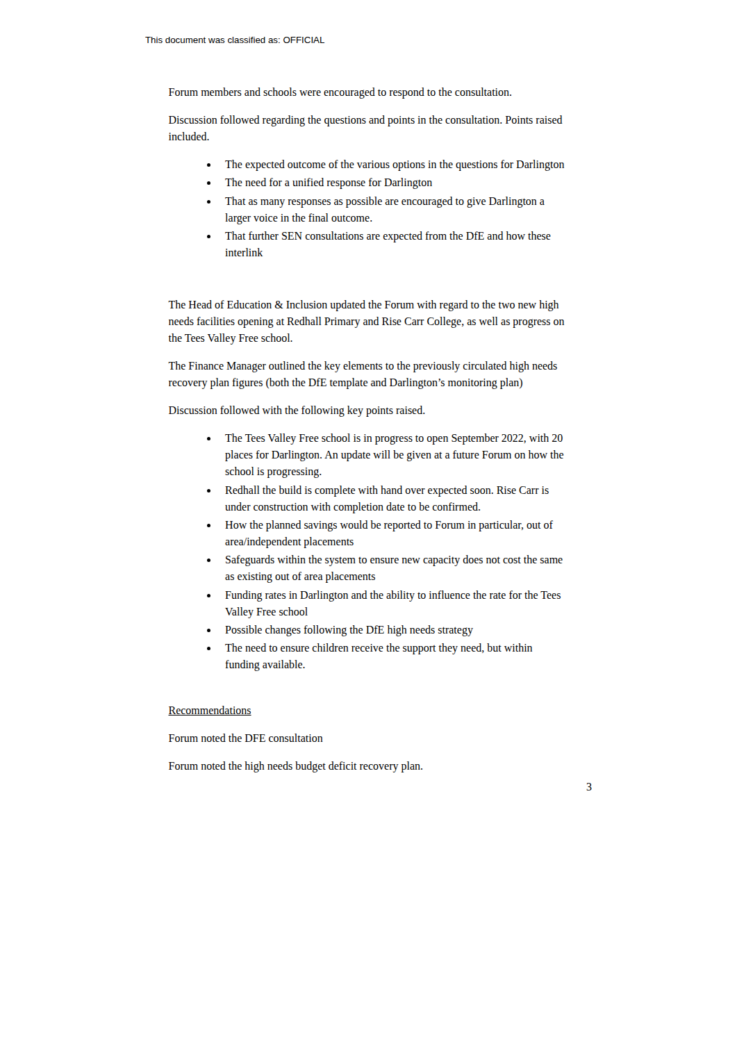This document was classified as: OFFICIAL
Forum members and schools were encouraged to respond to the consultation.
Discussion followed regarding the questions and points in the consultation. Points raised included.
The expected outcome of the various options in the questions for Darlington
The need for a unified response for Darlington
That as many responses as possible are encouraged to give Darlington a larger voice in the final outcome.
That further SEN consultations are expected from the DfE and how these interlink
The Head of Education & Inclusion updated the Forum with regard to the two new high needs facilities opening at Redhall Primary and Rise Carr College, as well as progress on the Tees Valley Free school.
The Finance Manager outlined the key elements to the previously circulated high needs recovery plan figures (both the DfE template and Darlington’s monitoring plan)
Discussion followed with the following key points raised.
The Tees Valley Free school is in progress to open September 2022, with 20 places for Darlington. An update will be given at a future Forum on how the school is progressing.
Redhall the build is complete with hand over expected soon. Rise Carr is under construction with completion date to be confirmed.
How the planned savings would be reported to Forum in particular, out of area/independent placements
Safeguards within the system to ensure new capacity does not cost the same as existing out of area placements
Funding rates in Darlington and the ability to influence the rate for the Tees Valley Free school
Possible changes following the DfE high needs strategy
The need to ensure children receive the support they need, but within funding available.
Recommendations
Forum noted the DFE consultation
Forum noted the high needs budget deficit recovery plan.
3